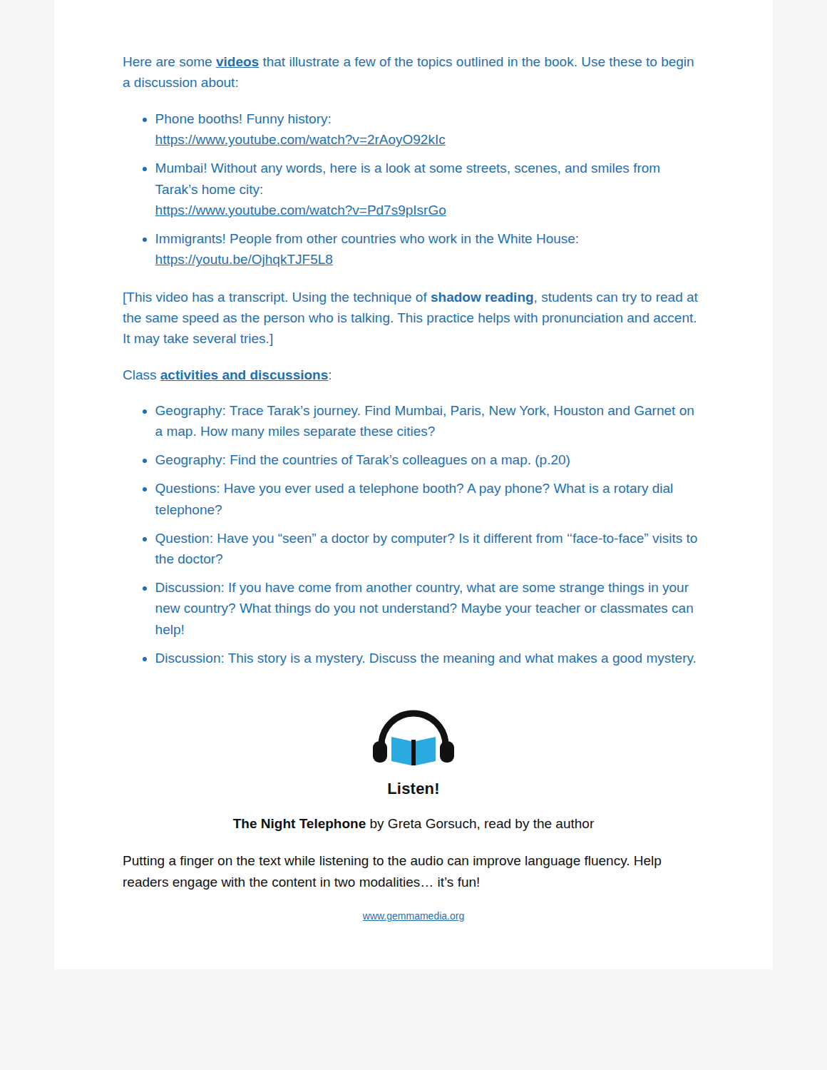Here are some videos that illustrate a few of the topics outlined in the book. Use these to begin a discussion about:
Phone booths! Funny history:
https://www.youtube.com/watch?v=2rAoyO92kIc
Mumbai! Without any words, here is a look at some streets, scenes, and smiles from Tarak’s home city:
https://www.youtube.com/watch?v=Pd7s9pIsrGo
Immigrants! People from other countries who work in the White House:
https://youtu.be/OjhqkTJF5L8
[This video has a transcript. Using the technique of shadow reading, students can try to read at the same speed as the person who is talking. This practice helps with pronunciation and accent. It may take several tries.]
Class activities and discussions:
Geography: Trace Tarak’s journey. Find Mumbai, Paris, New York, Houston and Garnet on a map. How many miles separate these cities?
Geography: Find the countries of Tarak’s colleagues on a map. (p.20)
Questions: Have you ever used a telephone booth? A pay phone? What is a rotary dial telephone?
Question: Have you “seen” a doctor by computer? Is it different from ‘‘face-to-face” visits to the doctor?
Discussion: If you have come from another country, what are some strange things in your new country? What things do you not understand? Maybe your teacher or classmates can help!
Discussion: This story is a mystery. Discuss the meaning and what makes a good mystery.
Listen!
The Night Telephone by Greta Gorsuch, read by the author
Putting a finger on the text while listening to the audio can improve language fluency. Help readers engage with the content in two modalities… it’s fun!
www.gemmamedia.org